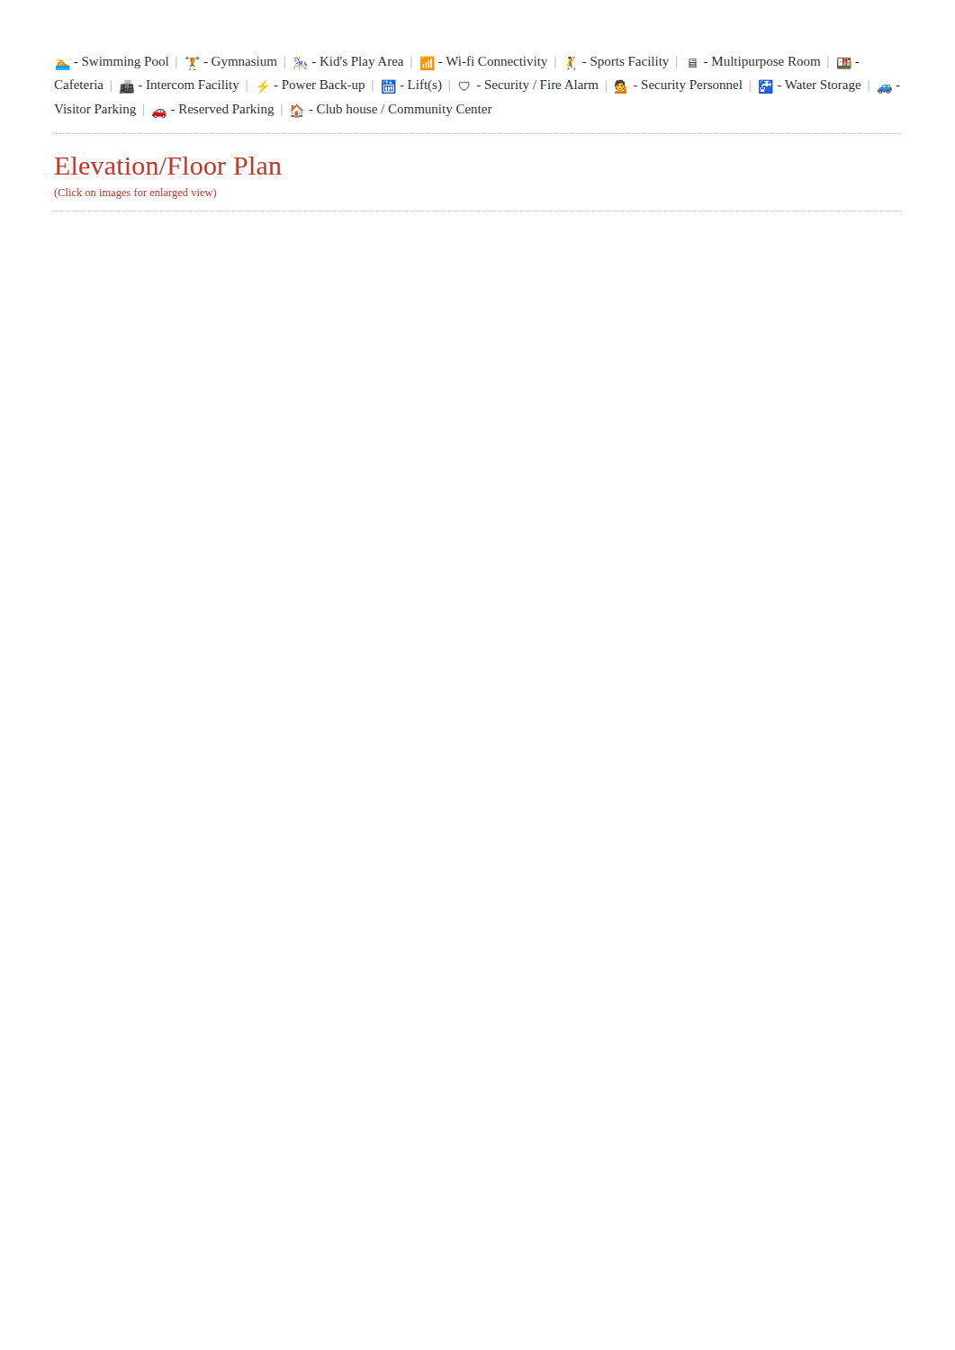🏊 - Swimming Pool | 🏋 - Gymnasium | 🎠 - Kid's Play Area | 📶 - Wi-fi Connectivity | 🤾 - Sports Facility | 🖥 - Multipurpose Room | 🍱 - Cafeteria | 📠 - Intercom Facility | ⚡ - Power Back-up | 🛗 - Lift(s) | 🛡 - Security / Fire Alarm | 💁 - Security Personnel | 🚰 - Water Storage | 🚙 - Visitor Parking | 🚗 - Reserved Parking | 🏠 - Club house / Community Center
Elevation/Floor Plan
(Click on images for enlarged view)